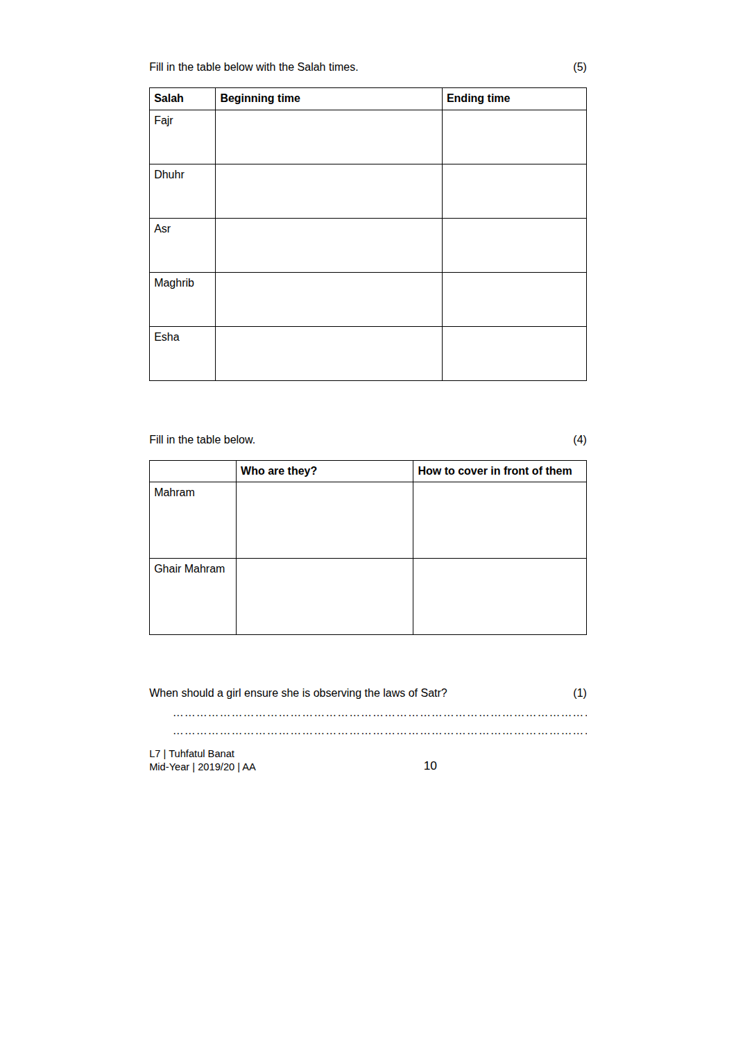Fill in the table below with the Salah times. (5)
| Salah | Beginning time | Ending time |
| --- | --- | --- |
| Fajr | | |
| Dhuhr | | |
| Asr | | |
| Maghrib | | |
| Esha | | |
Fill in the table below. (4)
| | Who are they? | How to cover in front of them |
| --- | --- | --- |
| Mahram | | |
| Ghair Mahram | | |
When should a girl ensure she is observing the laws of Satr? (1)
……………………………………………………………………………………………………………………………………………………
……………………………………………………………………………………………………………………………………………………
L7 | Tuhfatul Banat
Mid-Year | 2019/20 | AA
10